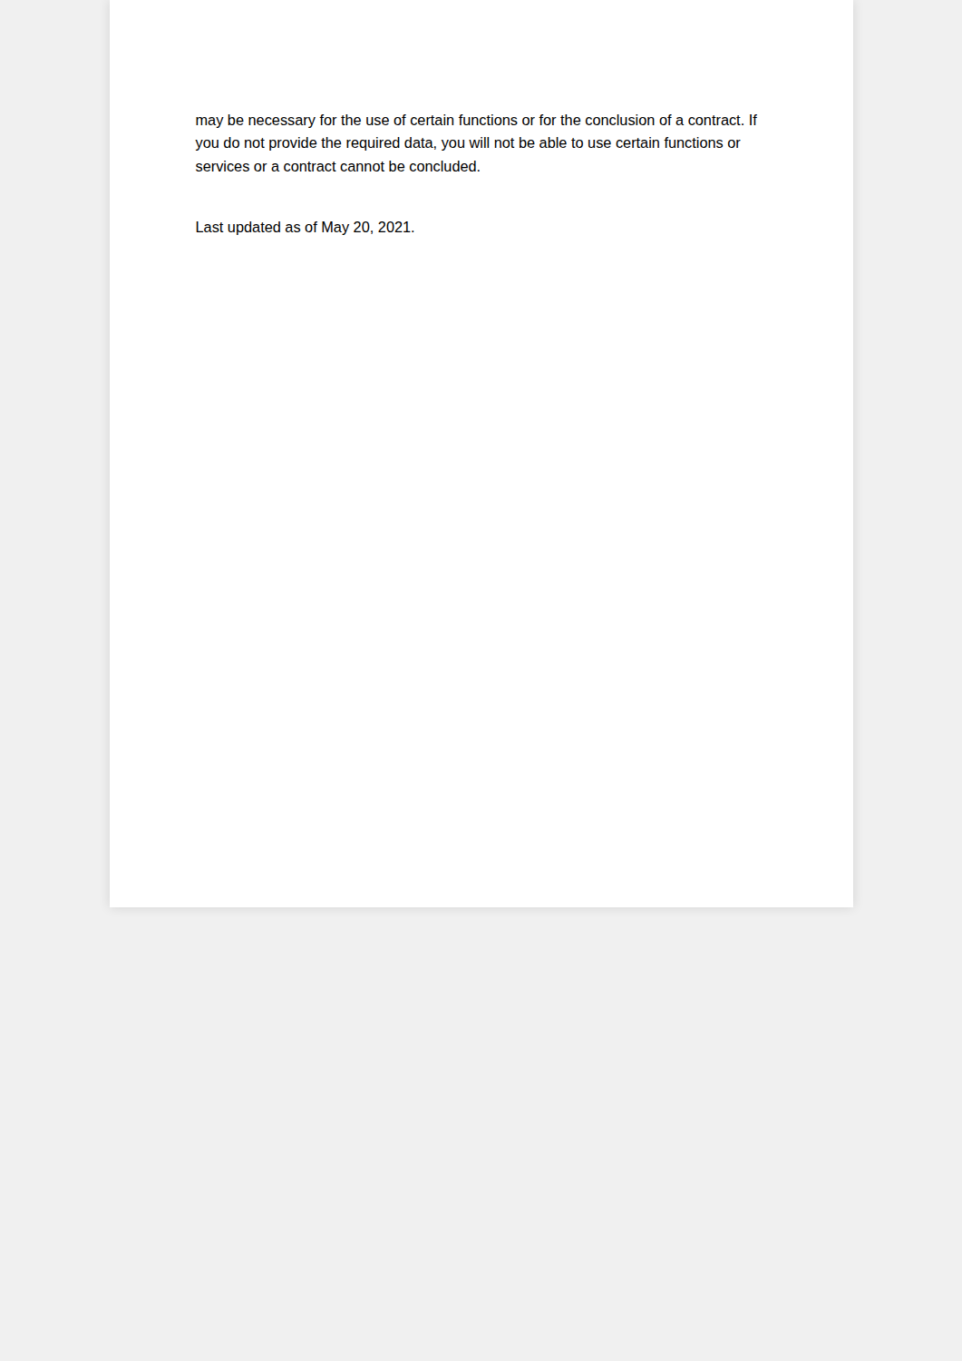may be necessary for the use of certain functions or for the conclusion of a contract. If you do not provide the required data, you will not be able to use certain functions or services or a contract cannot be concluded.
Last updated as of May 20, 2021.